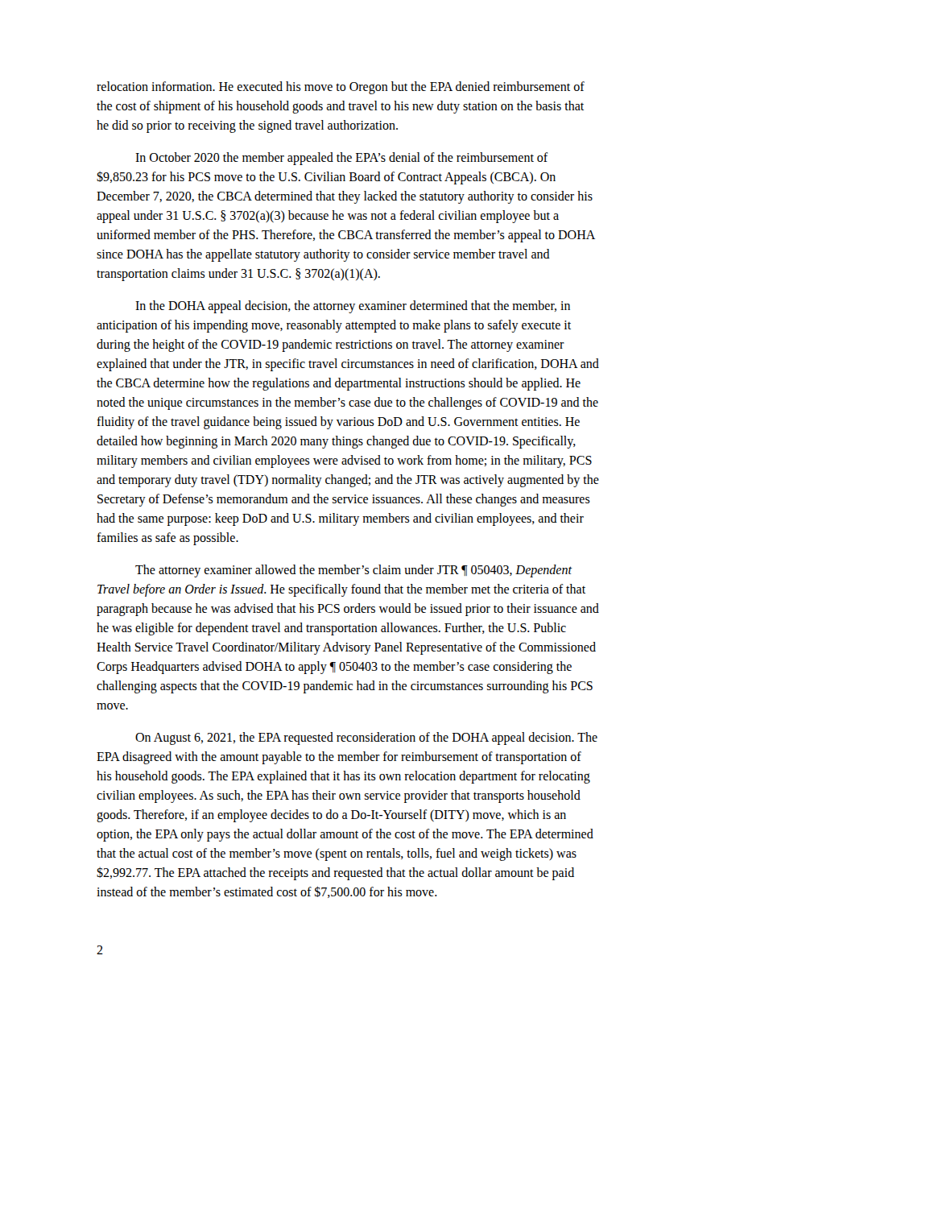relocation information. He executed his move to Oregon but the EPA denied reimbursement of the cost of shipment of his household goods and travel to his new duty station on the basis that he did so prior to receiving the signed travel authorization.
In October 2020 the member appealed the EPA’s denial of the reimbursement of $9,850.23 for his PCS move to the U.S. Civilian Board of Contract Appeals (CBCA). On December 7, 2020, the CBCA determined that they lacked the statutory authority to consider his appeal under 31 U.S.C. § 3702(a)(3) because he was not a federal civilian employee but a uniformed member of the PHS. Therefore, the CBCA transferred the member’s appeal to DOHA since DOHA has the appellate statutory authority to consider service member travel and transportation claims under 31 U.S.C. § 3702(a)(1)(A).
In the DOHA appeal decision, the attorney examiner determined that the member, in anticipation of his impending move, reasonably attempted to make plans to safely execute it during the height of the COVID-19 pandemic restrictions on travel. The attorney examiner explained that under the JTR, in specific travel circumstances in need of clarification, DOHA and the CBCA determine how the regulations and departmental instructions should be applied. He noted the unique circumstances in the member’s case due to the challenges of COVID-19 and the fluidity of the travel guidance being issued by various DoD and U.S. Government entities. He detailed how beginning in March 2020 many things changed due to COVID-19. Specifically, military members and civilian employees were advised to work from home; in the military, PCS and temporary duty travel (TDY) normality changed; and the JTR was actively augmented by the Secretary of Defense’s memorandum and the service issuances. All these changes and measures had the same purpose: keep DoD and U.S. military members and civilian employees, and their families as safe as possible.
The attorney examiner allowed the member’s claim under JTR ¶ 050403, Dependent Travel before an Order is Issued. He specifically found that the member met the criteria of that paragraph because he was advised that his PCS orders would be issued prior to their issuance and he was eligible for dependent travel and transportation allowances. Further, the U.S. Public Health Service Travel Coordinator/Military Advisory Panel Representative of the Commissioned Corps Headquarters advised DOHA to apply ¶ 050403 to the member’s case considering the challenging aspects that the COVID-19 pandemic had in the circumstances surrounding his PCS move.
On August 6, 2021, the EPA requested reconsideration of the DOHA appeal decision. The EPA disagreed with the amount payable to the member for reimbursement of transportation of his household goods. The EPA explained that it has its own relocation department for relocating civilian employees. As such, the EPA has their own service provider that transports household goods. Therefore, if an employee decides to do a Do-It-Yourself (DITY) move, which is an option, the EPA only pays the actual dollar amount of the cost of the move. The EPA determined that the actual cost of the member’s move (spent on rentals, tolls, fuel and weigh tickets) was $2,992.77. The EPA attached the receipts and requested that the actual dollar amount be paid instead of the member’s estimated cost of $7,500.00 for his move.
2